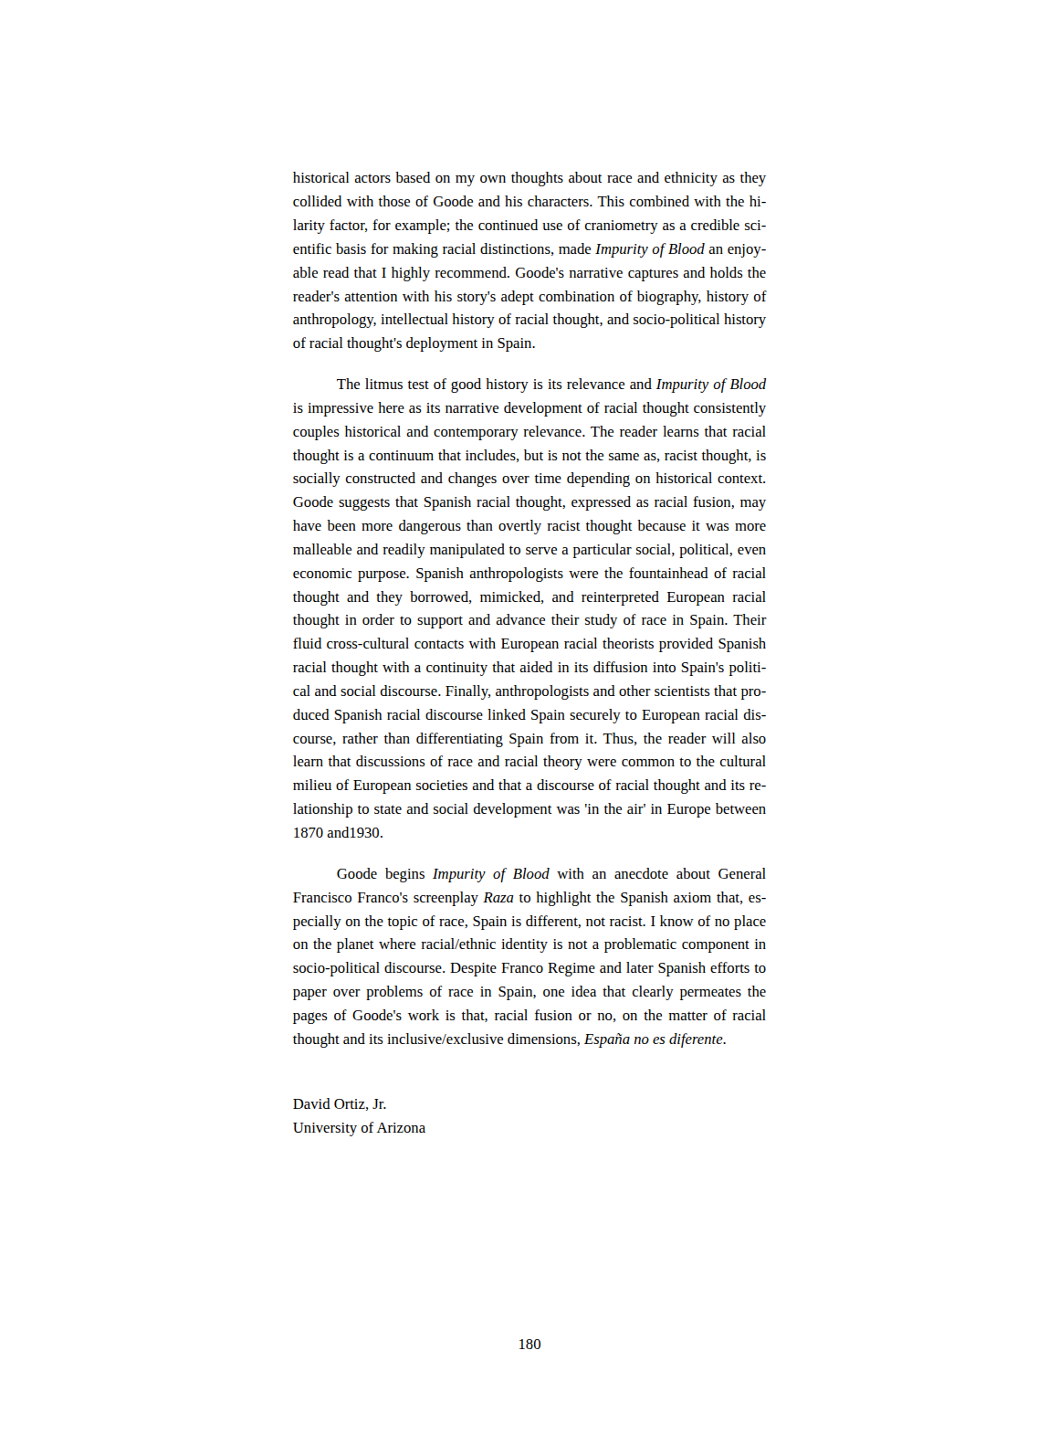historical actors based on my own thoughts about race and ethnicity as they collided with those of Goode and his characters. This combined with the hilarity factor, for example; the continued use of craniometry as a credible scientific basis for making racial distinctions, made Impurity of Blood an enjoyable read that I highly recommend. Goode's narrative captures and holds the reader's attention with his story's adept combination of biography, history of anthropology, intellectual history of racial thought, and socio-political history of racial thought's deployment in Spain.
The litmus test of good history is its relevance and Impurity of Blood is impressive here as its narrative development of racial thought consistently couples historical and contemporary relevance. The reader learns that racial thought is a continuum that includes, but is not the same as, racist thought, is socially constructed and changes over time depending on historical context. Goode suggests that Spanish racial thought, expressed as racial fusion, may have been more dangerous than overtly racist thought because it was more malleable and readily manipulated to serve a particular social, political, even economic purpose. Spanish anthropologists were the fountainhead of racial thought and they borrowed, mimicked, and reinterpreted European racial thought in order to support and advance their study of race in Spain. Their fluid cross-cultural contacts with European racial theorists provided Spanish racial thought with a continuity that aided in its diffusion into Spain's political and social discourse. Finally, anthropologists and other scientists that produced Spanish racial discourse linked Spain securely to European racial discourse, rather than differentiating Spain from it. Thus, the reader will also learn that discussions of race and racial theory were common to the cultural milieu of European societies and that a discourse of racial thought and its relationship to state and social development was 'in the air' in Europe between 1870 and1930.
Goode begins Impurity of Blood with an anecdote about General Francisco Franco's screenplay Raza to highlight the Spanish axiom that, especially on the topic of race, Spain is different, not racist. I know of no place on the planet where racial/ethnic identity is not a problematic component in socio-political discourse. Despite Franco Regime and later Spanish efforts to paper over problems of race in Spain, one idea that clearly permeates the pages of Goode's work is that, racial fusion or no, on the matter of racial thought and its inclusive/exclusive dimensions, España no es diferente.
David Ortiz, Jr.
University of Arizona
180